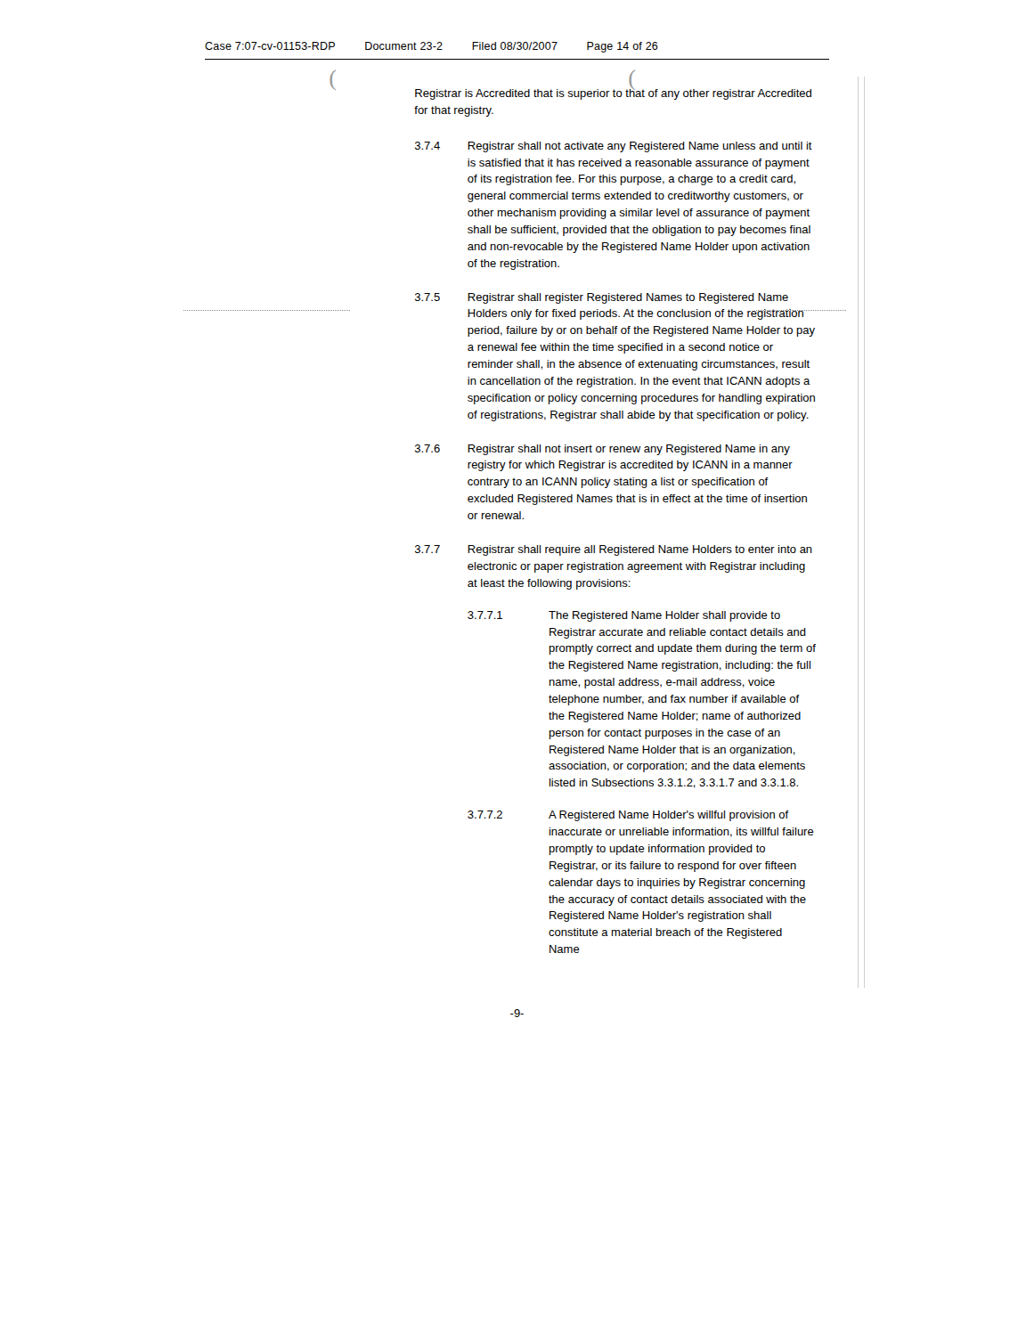Case 7:07-cv-01153-RDP Document 23-2 Filed 08/30/2007 Page 14 of 26
(
(
Registrar is Accredited that is superior to that of any other registrar Accredited for that registry.
3.7.4
Registrar shall not activate any Registered Name unless and until it is satisfied that it has received a reasonable assurance of payment of its registration fee. For this purpose, a charge to a credit card, general commercial terms extended to creditworthy customers, or other mechanism providing a similar level of assurance of payment shall be sufficient, provided that the obligation to pay becomes final and non-revocable by the Registered Name Holder upon activation of the registration.
3.7.5
Registrar shall register Registered Names to Registered Name Holders only for fixed periods. At the conclusion of the registration period, failure by or on behalf of the Registered Name Holder to pay a renewal fee within the time specified in a second notice or reminder shall, in the absence of extenuating circumstances, result in cancellation of the registration. In the event that ICANN adopts a specification or policy concerning procedures for handling expiration of registrations, Registrar shall abide by that specification or policy.
3.7.6
Registrar shall not insert or renew any Registered Name in any registry for which Registrar is accredited by ICANN in a manner contrary to an ICANN policy stating a list or specification of excluded Registered Names that is in effect at the time of insertion or renewal.
3.7.7
Registrar shall require all Registered Name Holders to enter into an electronic or paper registration agreement with Registrar including at least the following provisions:
3.7.7.1
The Registered Name Holder shall provide to Registrar accurate and reliable contact details and promptly correct and update them during the term of the Registered Name registration, including: the full name, postal address, e-mail address, voice telephone number, and fax number if available of the Registered Name Holder; name of authorized person for contact purposes in the case of an Registered Name Holder that is an organization, association, or corporation; and the data elements listed in Subsections 3.3.1.2, 3.3.1.7 and 3.3.1.8.
3.7.7.2
A Registered Name Holder's willful provision of inaccurate or unreliable information, its willful failure promptly to update information provided to Registrar, or its failure to respond for over fifteen calendar days to inquiries by Registrar concerning the accuracy of contact details associated with the Registered Name Holder's registration shall constitute a material breach of the Registered Name
-9-